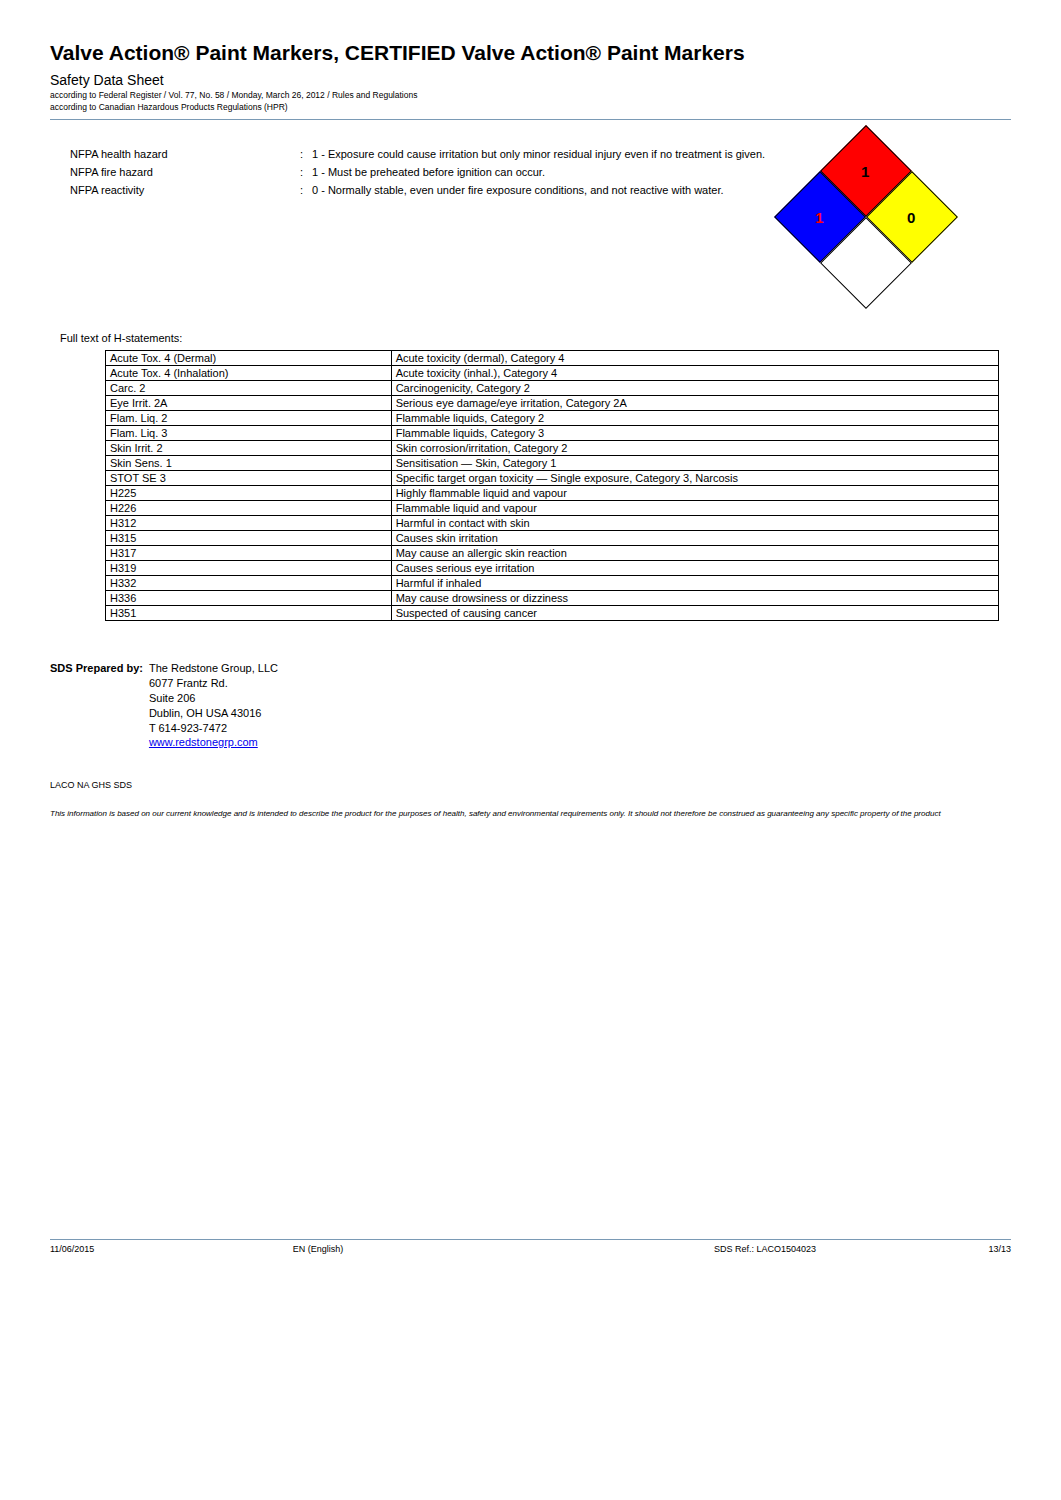Valve Action® Paint Markers, CERTIFIED Valve Action® Paint Markers
Safety Data Sheet
according to Federal Register / Vol. 77, No. 58 / Monday, March 26, 2012 / Rules and Regulations
according to Canadian Hazardous Products Regulations (HPR)
| NFPA health hazard | : | 1 - Exposure could cause irritation but only minor residual injury even if no treatment is given. |
| NFPA fire hazard | : | 1 - Must be preheated before ignition can occur. |
| NFPA reactivity | : | 0 - Normally stable, even under fire exposure conditions, and not reactive with water. |
1
1
0
Full text of H-statements:
| Acute Tox. 4 (Dermal) | Acute toxicity (dermal), Category 4 |
| Acute Tox. 4 (Inhalation) | Acute toxicity (inhal.), Category 4 |
| Carc. 2 | Carcinogenicity, Category 2 |
| Eye Irrit. 2A | Serious eye damage/eye irritation, Category 2A |
| Flam. Liq. 2 | Flammable liquids, Category 2 |
| Flam. Liq. 3 | Flammable liquids, Category 3 |
| Skin Irrit. 2 | Skin corrosion/irritation, Category 2 |
| Skin Sens. 1 | Sensitisation — Skin, Category 1 |
| STOT SE 3 | Specific target organ toxicity — Single exposure, Category 3, Narcosis |
| H225 | Highly flammable liquid and vapour |
| H226 | Flammable liquid and vapour |
| H312 | Harmful in contact with skin |
| H315 | Causes skin irritation |
| H317 | May cause an allergic skin reaction |
| H319 | Causes serious eye irritation |
| H332 | Harmful if inhaled |
| H336 | May cause drowsiness or dizziness |
| H351 | Suspected of causing cancer |
| SDS Prepared by: | The Redstone Group, LLC 6077 Frantz Rd. Suite 206 Dublin, OH USA 43016 T 614-923-7472 www.redstonegrp.com |
LACO NA GHS SDS
This information is based on our current knowledge and is intended to describe the product for the purposes of health, safety and environmental requirements only. It should not therefore be construed as guaranteeing any specific property of the product
11/06/2015 EN (English) SDS Ref.: LACO1504023 13/13